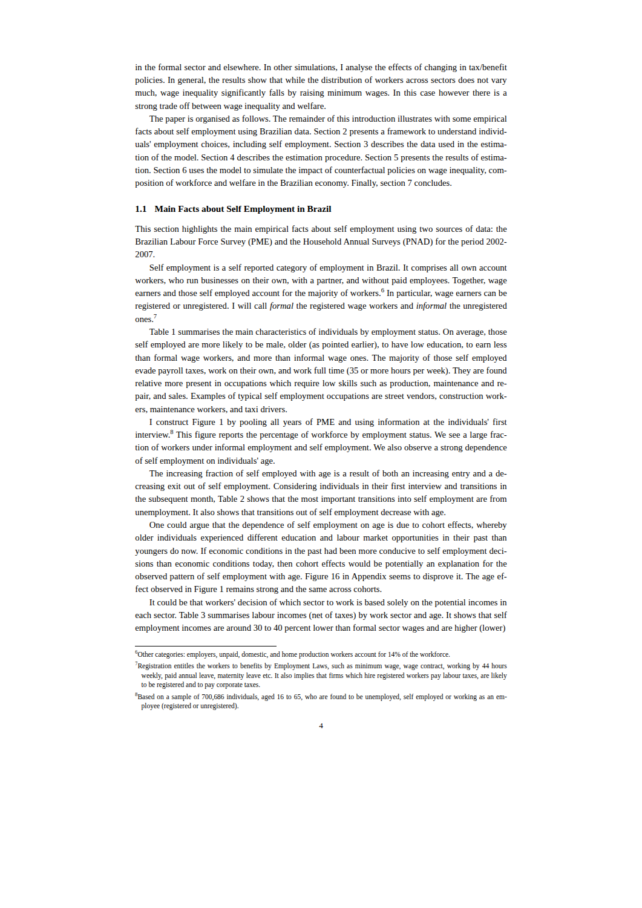in the formal sector and elsewhere. In other simulations, I analyse the effects of changing in tax/benefit policies. In general, the results show that while the distribution of workers across sectors does not vary much, wage inequality significantly falls by raising minimum wages. In this case however there is a strong trade off between wage inequality and welfare.
The paper is organised as follows. The remainder of this introduction illustrates with some empirical facts about self employment using Brazilian data. Section 2 presents a framework to understand individuals' employment choices, including self employment. Section 3 describes the data used in the estimation of the model. Section 4 describes the estimation procedure. Section 5 presents the results of estimation. Section 6 uses the model to simulate the impact of counterfactual policies on wage inequality, composition of workforce and welfare in the Brazilian economy. Finally, section 7 concludes.
1.1 Main Facts about Self Employment in Brazil
This section highlights the main empirical facts about self employment using two sources of data: the Brazilian Labour Force Survey (PME) and the Household Annual Surveys (PNAD) for the period 2002-2007.
Self employment is a self reported category of employment in Brazil. It comprises all own account workers, who run businesses on their own, with a partner, and without paid employees. Together, wage earners and those self employed account for the majority of workers.6 In particular, wage earners can be registered or unregistered. I will call formal the registered wage workers and informal the unregistered ones.7
Table 1 summarises the main characteristics of individuals by employment status. On average, those self employed are more likely to be male, older (as pointed earlier), to have low education, to earn less than formal wage workers, and more than informal wage ones. The majority of those self employed evade payroll taxes, work on their own, and work full time (35 or more hours per week). They are found relative more present in occupations which require low skills such as production, maintenance and repair, and sales. Examples of typical self employment occupations are street vendors, construction workers, maintenance workers, and taxi drivers.
I construct Figure 1 by pooling all years of PME and using information at the individuals' first interview.8 This figure reports the percentage of workforce by employment status. We see a large fraction of workers under informal employment and self employment. We also observe a strong dependence of self employment on individuals' age.
The increasing fraction of self employed with age is a result of both an increasing entry and a decreasing exit out of self employment. Considering individuals in their first interview and transitions in the subsequent month, Table 2 shows that the most important transitions into self employment are from unemployment. It also shows that transitions out of self employment decrease with age.
One could argue that the dependence of self employment on age is due to cohort effects, whereby older individuals experienced different education and labour market opportunities in their past than youngers do now. If economic conditions in the past had been more conducive to self employment decisions than economic conditions today, then cohort effects would be potentially an explanation for the observed pattern of self employment with age. Figure 16 in Appendix seems to disprove it. The age effect observed in Figure 1 remains strong and the same across cohorts.
It could be that workers' decision of which sector to work is based solely on the potential incomes in each sector. Table 3 summarises labour incomes (net of taxes) by work sector and age. It shows that self employment incomes are around 30 to 40 percent lower than formal sector wages and are higher (lower)
6Other categories: employers, unpaid, domestic, and home production workers account for 14% of the workforce.
7Registration entitles the workers to benefits by Employment Laws, such as minimum wage, wage contract, working by 44 hours weekly, paid annual leave, maternity leave etc. It also implies that firms which hire registered workers pay labour taxes, are likely to be registered and to pay corporate taxes.
8Based on a sample of 700,686 individuals, aged 16 to 65, who are found to be unemployed, self employed or working as an employee (registered or unregistered).
4